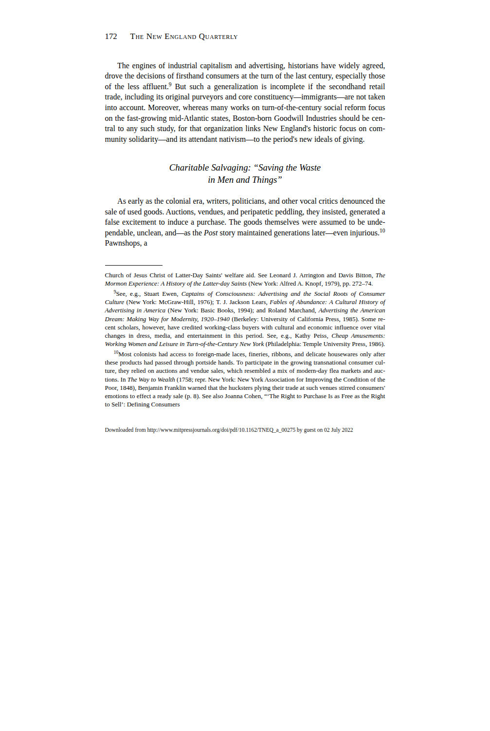172 The New England Quarterly
The engines of industrial capitalism and advertising, historians have widely agreed, drove the decisions of firsthand consumers at the turn of the last century, especially those of the less affluent.9 But such a generalization is incomplete if the secondhand retail trade, including its original purveyors and core constituency—immigrants—are not taken into account. Moreover, whereas many works on turn-of-the-century social reform focus on the fast-growing mid-Atlantic states, Boston-born Goodwill Industries should be central to any such study, for that organization links New England's historic focus on community solidarity—and its attendant nativism—to the period's new ideals of giving.
Charitable Salvaging: “Saving the Waste
in Men and Things”
As early as the colonial era, writers, politicians, and other vocal critics denounced the sale of used goods. Auctions, vendues, and peripatetic peddling, they insisted, generated a false excitement to induce a purchase. The goods themselves were assumed to be undependable, unclean, and—as the Post story maintained generations later—even injurious.10 Pawnshops, a
Church of Jesus Christ of Latter-Day Saints' welfare aid. See Leonard J. Arrington and Davis Bitton, The Mormon Experience: A History of the Latter-day Saints (New York: Alfred A. Knopf, 1979), pp. 272–74.
9See, e.g., Stuart Ewen, Captains of Consciousness: Advertising and the Social Roots of Consumer Culture (New York: McGraw-Hill, 1976); T. J. Jackson Lears, Fables of Abundance: A Cultural History of Advertising in America (New York: Basic Books, 1994); and Roland Marchand, Advertising the American Dream: Making Way for Modernity, 1920–1940 (Berkeley: University of California Press, 1985). Some recent scholars, however, have credited working-class buyers with cultural and economic influence over vital changes in dress, media, and entertainment in this period. See, e.g., Kathy Peiss, Cheap Amusements: Working Women and Leisure in Turn-of-the-Century New York (Philadelphia: Temple University Press, 1986).
10Most colonists had access to foreign-made laces, fineries, ribbons, and delicate housewares only after these products had passed through portside hands. To participate in the growing transnational consumer culture, they relied on auctions and vendue sales, which resembled a mix of modern-day flea markets and auctions. In The Way to Wealth (1758; repr. New York: New York Association for Improving the Condition of the Poor, 1848), Benjamin Franklin warned that the hucksters plying their trade at such venues stirred consumers' emotions to effect a ready sale (p. 8). See also Joanna Cohen, “‘The Right to Purchase Is as Free as the Right to Sell’: Defining Consumers
Downloaded from http://www.mitpressjournals.org/doi/pdf/10.1162/TNEQ_a_00275 by guest on 02 July 2022